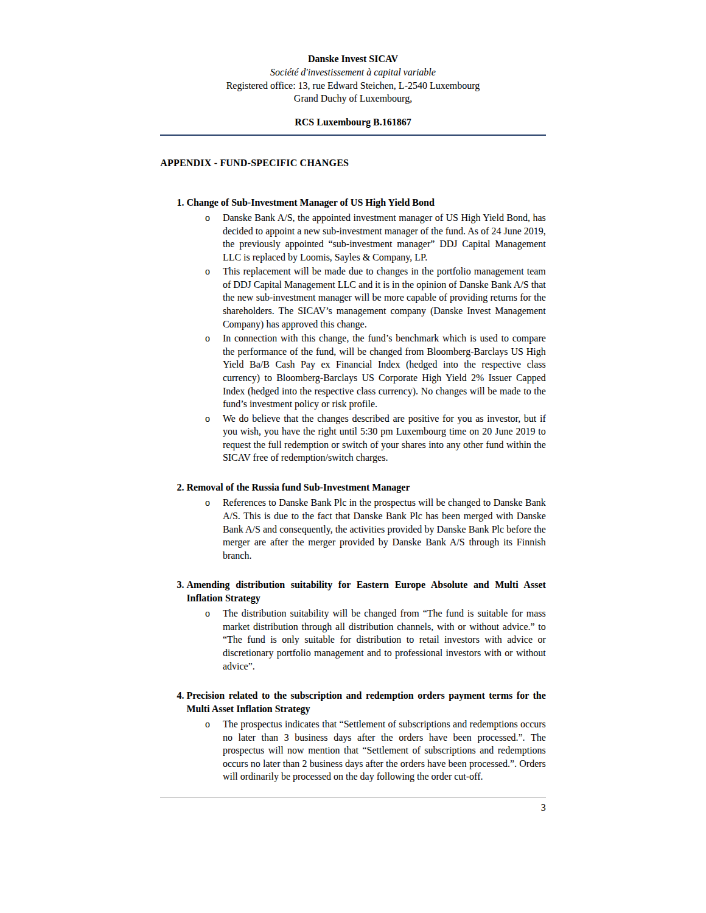Danske Invest SICAV
Société d'investissement à capital variable
Registered office: 13, rue Edward Steichen, L-2540 Luxembourg
Grand Duchy of Luxembourg,
RCS Luxembourg B.161867
APPENDIX - FUND-SPECIFIC CHANGES
Change of Sub-Investment Manager of US High Yield Bond
Danske Bank A/S, the appointed investment manager of US High Yield Bond, has decided to appoint a new sub-investment manager of the fund. As of 24 June 2019, the previously appointed “sub-investment manager” DDJ Capital Management LLC is replaced by Loomis, Sayles & Company, LP.
This replacement will be made due to changes in the portfolio management team of DDJ Capital Management LLC and it is in the opinion of Danske Bank A/S that the new sub-investment manager will be more capable of providing returns for the shareholders. The SICAV’s management company (Danske Invest Management Company) has approved this change.
In connection with this change, the fund’s benchmark which is used to compare the performance of the fund, will be changed from Bloomberg-Barclays US High Yield Ba/B Cash Pay ex Financial Index (hedged into the respective class currency) to Bloomberg-Barclays US Corporate High Yield 2% Issuer Capped Index (hedged into the respective class currency). No changes will be made to the fund’s investment policy or risk profile.
We do believe that the changes described are positive for you as investor, but if you wish, you have the right until 5:30 pm Luxembourg time on 20 June 2019 to request the full redemption or switch of your shares into any other fund within the SICAV free of redemption/switch charges.
Removal of the Russia fund Sub-Investment Manager
References to Danske Bank Plc in the prospectus will be changed to Danske Bank A/S. This is due to the fact that Danske Bank Plc has been merged with Danske Bank A/S and consequently, the activities provided by Danske Bank Plc before the merger are after the merger provided by Danske Bank A/S through its Finnish branch.
Amending distribution suitability for Eastern Europe Absolute and Multi Asset Inflation Strategy
The distribution suitability will be changed from “The fund is suitable for mass market distribution through all distribution channels, with or without advice.” to “The fund is only suitable for distribution to retail investors with advice or discretionary portfolio management and to professional investors with or without advice”.
Precision related to the subscription and redemption orders payment terms for the Multi Asset Inflation Strategy
The prospectus indicates that “Settlement of subscriptions and redemptions occurs no later than 3 business days after the orders have been processed.”. The prospectus will now mention that “Settlement of subscriptions and redemptions occurs no later than 2 business days after the orders have been processed.”. Orders will ordinarily be processed on the day following the order cut-off.
3